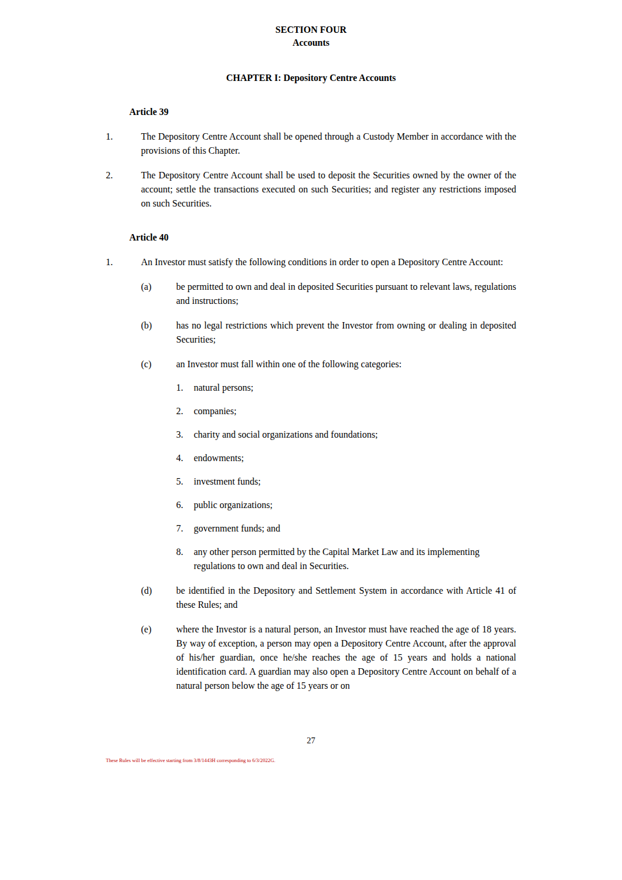SECTION FOUR
Accounts
CHAPTER I: Depository Centre Accounts
Article 39
1.
The Depository Centre Account shall be opened through a Custody Member in accordance with the provisions of this Chapter.
2.
The Depository Centre Account shall be used to deposit the Securities owned by the owner of the account; settle the transactions executed on such Securities; and register any restrictions imposed on such Securities.
Article 40
1.
An Investor must satisfy the following conditions in order to open a Depository Centre Account:
(a)
be permitted to own and deal in deposited Securities pursuant to relevant laws, regulations and instructions;
(b)
has no legal restrictions which prevent the Investor from owning or dealing in deposited Securities;
(c)
an Investor must fall within one of the following categories:
1.
natural persons;
2.
companies;
3.
charity and social organizations and foundations;
4.
endowments;
5.
investment funds;
6.
public organizations;
7.
government funds; and
8.
any other person permitted by the Capital Market Law and its implementing regulations to own and deal in Securities.
(d)
be identified in the Depository and Settlement System in accordance with Article 41 of these Rules; and
(e)
where the Investor is a natural person, an Investor must have reached the age of 18 years. By way of exception, a person may open a Depository Centre Account, after the approval of his/her guardian, once he/she reaches the age of 15 years and holds a national identification card. A guardian may also open a Depository Centre Account on behalf of a natural person below the age of 15 years or on
27
These Rules will be effective starting from 3/8/1443H corresponding to 6/3/2022G.